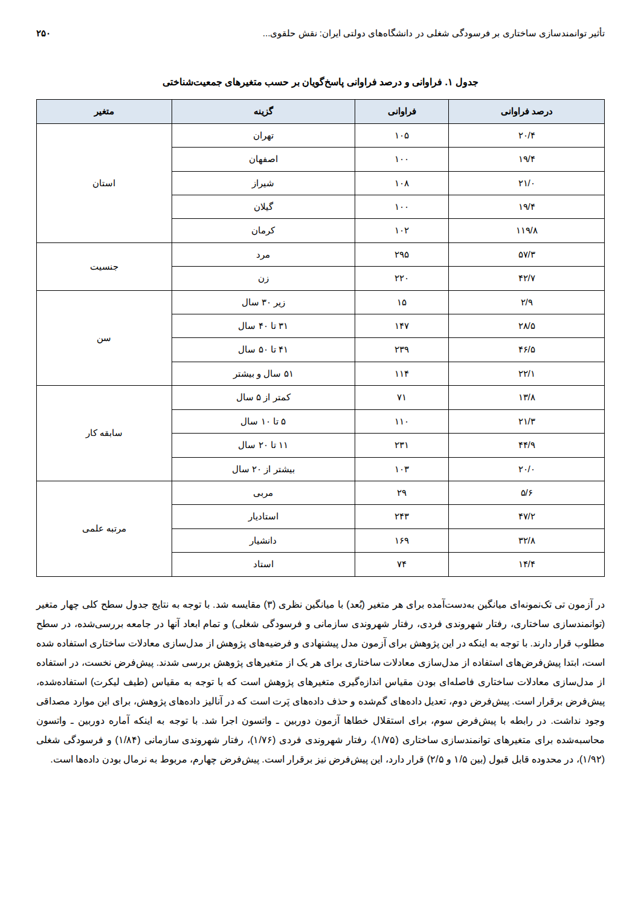تأثیر توانمندسازی ساختاری بر فرسودگی شغلی در دانشگاه‌های دولتی ایران: نقش حلقوی...
۲۵۰
جدول ۱. فراوانی و درصد فراوانی پاسخ‌گویان بر حسب متغیرهای جمعیت‌شناختی
| درصد فراوانی | فراوانی | گزینه | متغیر |
| --- | --- | --- | --- |
| ۲۰/۴ | ۱۰۵ | تهران | استان |
| ۱۹/۴ | ۱۰۰ | اصفهان |
| ۲۱/۰ | ۱۰۸ | شیراز |
| ۱۹/۴ | ۱۰۰ | گیلان |
| ۱۱۹/۸ | ۱۰۲ | کرمان |
| ۵۷/۳ | ۲۹۵ | مرد | جنسیت |
| ۴۲/۷ | ۲۲۰ | زن |
| ۲/۹ | ۱۵ | زیر ۳۰ سال | سن |
| ۲۸/۵ | ۱۴۷ | ۳۱ تا ۴۰ سال |
| ۴۶/۵ | ۲۳۹ | ۴۱ تا ۵۰ سال |
| ۲۲/۱ | ۱۱۴ | ۵۱ سال و بیشتر |
| ۱۳/۸ | ۷۱ | کمتر از ۵ سال | سابقه کار |
| ۲۱/۳ | ۱۱۰ | ۵ تا ۱۰ سال |
| ۴۴/۹ | ۲۳۱ | ۱۱ تا ۲۰ سال |
| ۲۰/۰ | ۱۰۳ | بیشتر از ۲۰ سال |
| ۵/۶ | ۲۹ | مربی | مرتبه علمی |
| ۴۷/۲ | ۲۴۳ | استادیار |
| ۳۲/۸ | ۱۶۹ | دانشیار |
| ۱۴/۴ | ۷۴ | استاد |
در آزمون تی تک‌نمونه‌ای میانگین به‌دست‌آمده برای هر متغیر (بُعد) با میانگین نظری (۳) مقایسه شد. با توجه به نتایج جدول سطح کلی چهار متغیر (توانمندسازی ساختاری، رفتار شهروندی فردی، رفتار شهروندی سازمانی و فرسودگی شغلی) و تمام ابعاد آنها در جامعه بررسی‌شده، در سطح مطلوب قرار دارند. با توجه به اینکه در این پژوهش برای آزمون مدل پیشنهادی و فرضیه‌های پژوهش از مدل‌سازی معادلات ساختاری استفاده شده است، ابتدا پیش‌فرض‌های استفاده از مدل‌سازی معادلات ساختاری برای هر یک از متغیرهای پژوهش بررسی شدند. پیش‌فرض نخست، در استفاده از مدل‌سازی معادلات ساختاری فاصله‌ای بودن مقیاس اندازه‌گیری متغیرهای پژوهش است که با توجه به مقیاس (طیف لیکرت) استفاده‌شده، پیش‌فرض برقرار است. پیش‌فرض دوم، تعدیل داده‌های گم‌شده و حذف داده‌های پَرت است که در آنالیز داده‌های پژوهش، برای این موارد مصداقی وجود نداشت. در رابطه با پیش‌فرض سوم، برای استقلال خطاها آزمون دوربین ـ واتسون اجرا شد. با توجه به اینکه آماره دوربین ـ واتسون محاسبه‌شده برای متغیرهای توانمندسازی ساختاری (۱/۷۵)، رفتار شهروندی فردی (۱/۷۶)، رفتار شهروندی سازمانی (۱/۸۴) و فرسودگی شغلی (۱/۹۲)، در محدوده قابل قبول (بین ۱/۵ و ۲/۵) قرار دارد، این پیش‌فرض نیز برقرار است. پیش‌فرض چهارم، مربوط به نرمال بودن داده‌ها است.